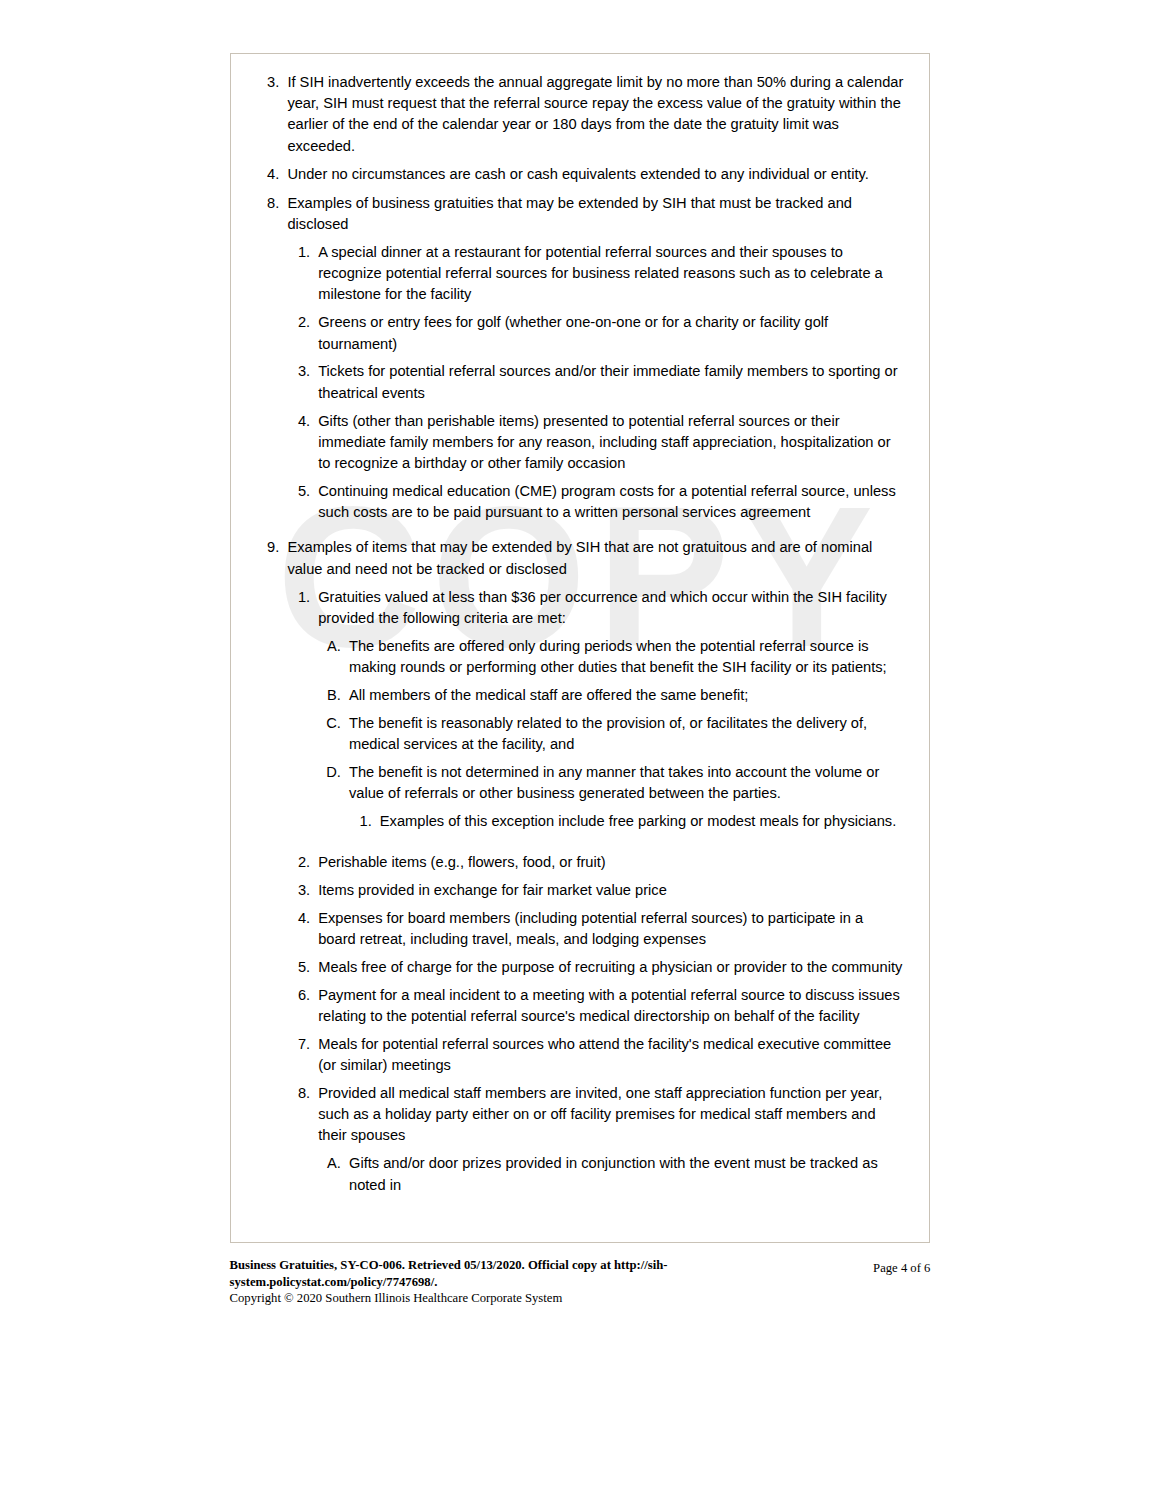COPY
3. If SIH inadvertently exceeds the annual aggregate limit by no more than 50% during a calendar year, SIH must request that the referral source repay the excess value of the gratuity within the earlier of the end of the calendar year or 180 days from the date the gratuity limit was exceeded.
4. Under no circumstances are cash or cash equivalents extended to any individual or entity.
8. Examples of business gratuities that may be extended by SIH that must be tracked and disclosed
1. A special dinner at a restaurant for potential referral sources and their spouses to recognize potential referral sources for business related reasons such as to celebrate a milestone for the facility
2. Greens or entry fees for golf (whether one-on-one or for a charity or facility golf tournament)
3. Tickets for potential referral sources and/or their immediate family members to sporting or theatrical events
4. Gifts (other than perishable items) presented to potential referral sources or their immediate family members for any reason, including staff appreciation, hospitalization or to recognize a birthday or other family occasion
5. Continuing medical education (CME) program costs for a potential referral source, unless such costs are to be paid pursuant to a written personal services agreement
9. Examples of items that may be extended by SIH that are not gratuitous and are of nominal value and need not be tracked or disclosed
1. Gratuities valued at less than $36 per occurrence and which occur within the SIH facility provided the following criteria are met:
A. The benefits are offered only during periods when the potential referral source is making rounds or performing other duties that benefit the SIH facility or its patients;
B. All members of the medical staff are offered the same benefit;
C. The benefit is reasonably related to the provision of, or facilitates the delivery of, medical services at the facility, and
D. The benefit is not determined in any manner that takes into account the volume or value of referrals or other business generated between the parties.
1. Examples of this exception include free parking or modest meals for physicians.
2. Perishable items (e.g., flowers, food, or fruit)
3. Items provided in exchange for fair market value price
4. Expenses for board members (including potential referral sources) to participate in a board retreat, including travel, meals, and lodging expenses
5. Meals free of charge for the purpose of recruiting a physician or provider to the community
6. Payment for a meal incident to a meeting with a potential referral source to discuss issues relating to the potential referral source's medical directorship on behalf of the facility
7. Meals for potential referral sources who attend the facility's medical executive committee (or similar) meetings
8. Provided all medical staff members are invited, one staff appreciation function per year, such as a holiday party either on or off facility premises for medical staff members and their spouses
A. Gifts and/or door prizes provided in conjunction with the event must be tracked as noted in
Business Gratuities, SY-CO-006. Retrieved 05/13/2020. Official copy at http://sih-system.policystat.com/policy/7747698/.
Copyright © 2020 Southern Illinois Healthcare Corporate System
Page 4 of 6